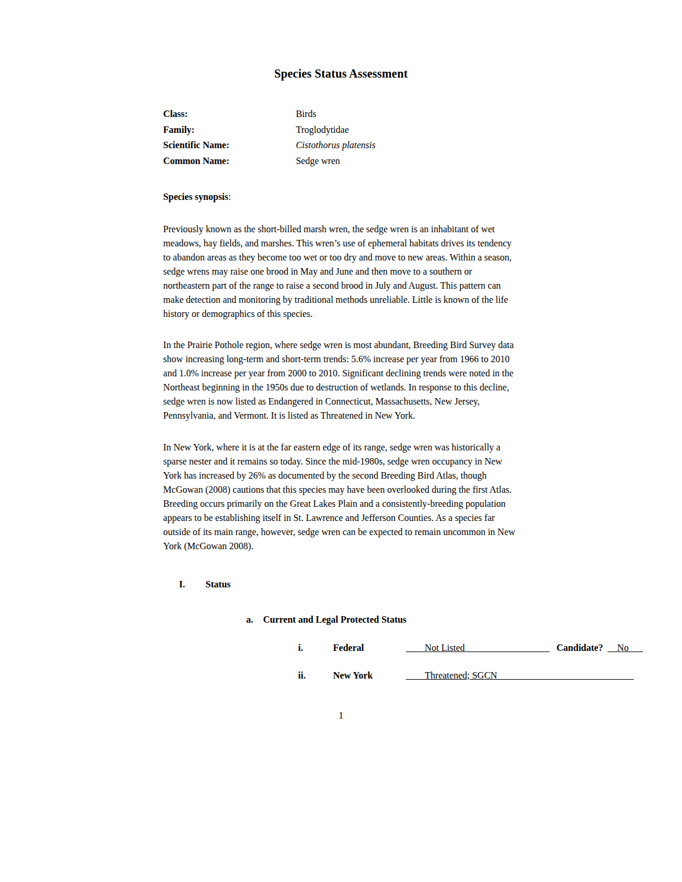Species Status Assessment
| Class: | Birds |
| Family: | Troglodytidae |
| Scientific Name: | Cistothorus platensis |
| Common Name: | Sedge wren |
Species synopsis:
Previously known as the short-billed marsh wren, the sedge wren is an inhabitant of wet meadows, hay fields, and marshes. This wren’s use of ephemeral habitats drives its tendency to abandon areas as they become too wet or too dry and move to new areas. Within a season, sedge wrens may raise one brood in May and June and then move to a southern or northeastern part of the range to raise a second brood in July and August. This pattern can make detection and monitoring by traditional methods unreliable. Little is known of the life history or demographics of this species.
In the Prairie Pothole region, where sedge wren is most abundant, Breeding Bird Survey data show increasing long-term and short-term trends: 5.6% increase per year from 1966 to 2010 and 1.0% increase per year from 2000 to 2010. Significant declining trends were noted in the Northeast beginning in the 1950s due to destruction of wetlands. In response to this decline, sedge wren is now listed as Endangered in Connecticut, Massachusetts, New Jersey, Pennsylvania, and Vermont. It is listed as Threatened in New York.
In New York, where it is at the far eastern edge of its range, sedge wren was historically a sparse nester and it remains so today. Since the mid-1980s, sedge wren occupancy in New York has increased by 26% as documented by the second Breeding Bird Atlas, though McGowan (2008) cautions that this species may have been overlooked during the first Atlas. Breeding occurs primarily on the Great Lakes Plain and a consistently-breeding population appears to be establishing itself in St. Lawrence and Jefferson Counties. As a species far outside of its main range, however, sedge wren can be expected to remain uncommon in New York (McGowan 2008).
I. Status
a. Current and Legal Protected Status
i. Federal ____Not Listed__________________ Candidate? __No___
ii. New York ____Threatened; SGCN_____________________________
1